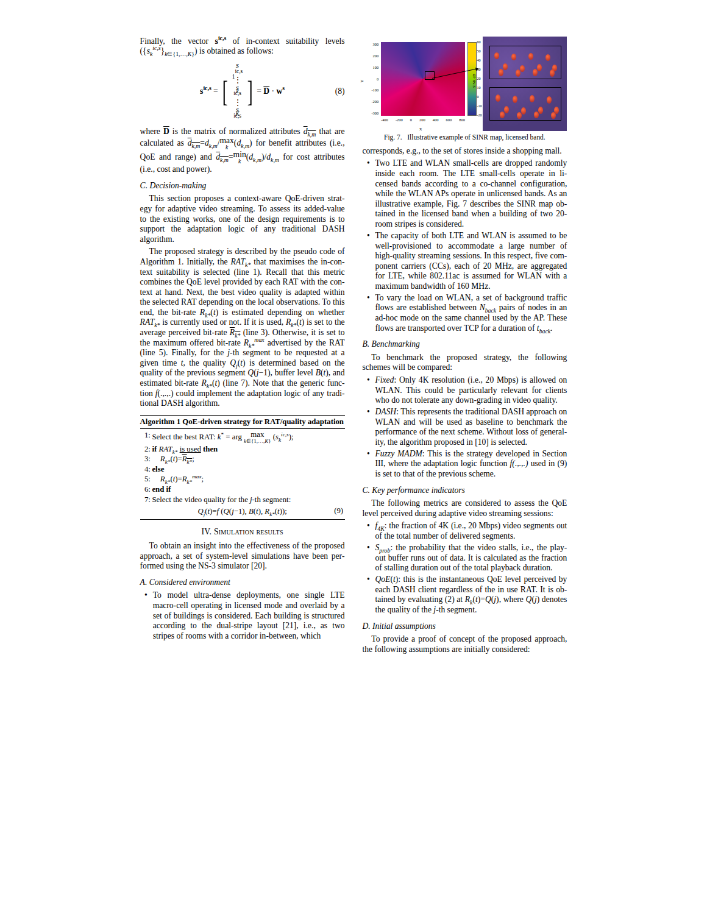Finally, the vector sic,s of in-context suitability levels ({skic,s}k∈{1,…,K}) is obtained as follows:
sic,s = [ s1ic,s ⋮ skic,s ⋮ sKic,s ] = D · ws (8)
where D is the matrix of normalized attributes dk,m that are calculated as dk,m=dk,m/max k(dk,m) for benefit attributes (i.e., QoE and range) and dk,m=min k(dk,m)/dk,m for cost attributes (i.e., cost and power).
C. Decision-making
This section proposes a context-aware QoE-driven strategy for adaptive video streaming. To assess its added-value to the existing works, one of the design requirements is to support the adaptation logic of any traditional DASH algorithm.
The proposed strategy is described by the pseudo code of Algorithm 1. Initially, the RATk* that maximises the in-context suitability is selected (line 1). Recall that this metric combines the QoE level provided by each RAT with the context at hand. Next, the best video quality is adapted within the selected RAT depending on the local observations. To this end, the bit-rate Rk*(t) is estimated depending on whether RATk* is currently used or not. If it is used, Rk*(t) is set to the average perceived bit-rate Rk* (line 3). Otherwise, it is set to the maximum offered bit-rate Rk*max advertised by the RAT (line 5). Finally, for the j-th segment to be requested at a given time t, the quality Qj(t) is determined based on the quality of the previous segment Q(j−1), buffer level B(t), and estimated bit-rate Rk*(t) (line 7). Note that the generic function f(.,.,.) could implement the adaptation logic of any traditional DASH algorithm.
Algorithm 1 QoE-driven strategy for RAT/quality adaptation
Select the best RAT: k* = arg max k∈{1,…,K} (skic,s);
if RATk* is used then
Rk*(t)=Rk*;
else
Rk*(t)=Rk*max;
end if
Select the video quality for the j-th segment:
Qj(t)=f (Q(j−1), B(t), Rk*(t)); (9)
IV. Simulation results
To obtain an insight into the effectiveness of the proposed approach, a set of system-level simulations have been performed using the NS-3 simulator [20].
A. Considered environment
To model ultra-dense deployments, one single LTE macro-cell operating in licensed mode and overlaid by a set of buildings is considered. Each building is structured according to the dual-stripe layout [21], i.e., as two stripes of rooms with a corridor in-between, which
3002001000-100-200-300
Y
-400-2000200400600800
X
6050403020100-10-20
SINR dB
Fig. 7. Illustrative example of SINR map, licensed band.
corresponds, e.g., to the set of stores inside a shopping mall.
Two LTE and WLAN small-cells are dropped randomly inside each room. The LTE small-cells operate in licensed bands according to a co-channel configuration, while the WLAN APs operate in unlicensed bands. As an illustrative example, Fig. 7 describes the SINR map obtained in the licensed band when a building of two 20-room stripes is considered.
The capacity of both LTE and WLAN is assumed to be well-provisioned to accommodate a large number of high-quality streaming sessions. In this respect, five component carriers (CCs), each of 20 MHz, are aggregated for LTE, while 802.11ac is assumed for WLAN with a maximum bandwidth of 160 MHz.
To vary the load on WLAN, a set of background traffic flows are established between Nback pairs of nodes in an ad-hoc mode on the same channel used by the AP. These flows are transported over TCP for a duration of tback.
B. Benchmarking
To benchmark the proposed strategy, the following schemes will be compared:
Fixed: Only 4K resolution (i.e., 20 Mbps) is allowed on WLAN. This could be particularly relevant for clients who do not tolerate any down-grading in video quality.
DASH: This represents the traditional DASH approach on WLAN and will be used as baseline to benchmark the performance of the next scheme. Without loss of generality, the algorithm proposed in [10] is selected.
Fuzzy MADM: This is the strategy developed in Section III, where the adaptation logic function f(.,.,.) used in (9) is set to that of the previous scheme.
C. Key performance indicators
The following metrics are considered to assess the QoE level perceived during adaptive video streaming sessions:
f4K: the fraction of 4K (i.e., 20 Mbps) video segments out of the total number of delivered segments.
Sprob: the probability that the video stalls, i.e., the play-out buffer runs out of data. It is calculated as the fraction of stalling duration out of the total playback duration.
QoE(t): this is the instantaneous QoE level perceived by each DASH client regardless of the in use RAT. It is obtained by evaluating (2) at Rk(t)=Q(j), where Q(j) denotes the quality of the j-th segment.
D. Initial assumptions
To provide a proof of concept of the proposed approach, the following assumptions are initially considered: